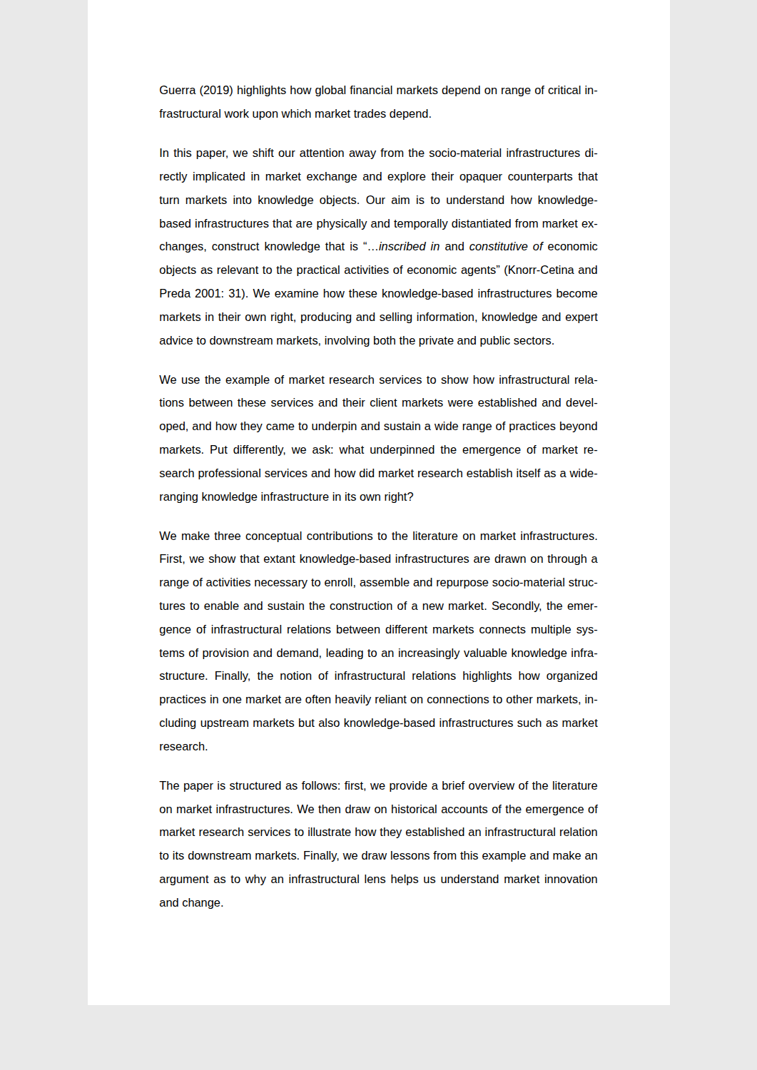Guerra (2019) highlights how global financial markets depend on range of critical infrastructural work upon which market trades depend.
In this paper, we shift our attention away from the socio-material infrastructures directly implicated in market exchange and explore their opaquer counterparts that turn markets into knowledge objects. Our aim is to understand how knowledge-based infrastructures that are physically and temporally distantiated from market exchanges, construct knowledge that is “…inscribed in and constitutive of economic objects as relevant to the practical activities of economic agents” (Knorr-Cetina and Preda 2001: 31). We examine how these knowledge-based infrastructures become markets in their own right, producing and selling information, knowledge and expert advice to downstream markets, involving both the private and public sectors.
We use the example of market research services to show how infrastructural relations between these services and their client markets were established and developed, and how they came to underpin and sustain a wide range of practices beyond markets. Put differently, we ask: what underpinned the emergence of market research professional services and how did market research establish itself as a wide-ranging knowledge infrastructure in its own right?
We make three conceptual contributions to the literature on market infrastructures. First, we show that extant knowledge-based infrastructures are drawn on through a range of activities necessary to enroll, assemble and repurpose socio-material structures to enable and sustain the construction of a new market. Secondly, the emergence of infrastructural relations between different markets connects multiple systems of provision and demand, leading to an increasingly valuable knowledge infrastructure. Finally, the notion of infrastructural relations highlights how organized practices in one market are often heavily reliant on connections to other markets, including upstream markets but also knowledge-based infrastructures such as market research.
The paper is structured as follows: first, we provide a brief overview of the literature on market infrastructures. We then draw on historical accounts of the emergence of market research services to illustrate how they established an infrastructural relation to its downstream markets. Finally, we draw lessons from this example and make an argument as to why an infrastructural lens helps us understand market innovation and change.